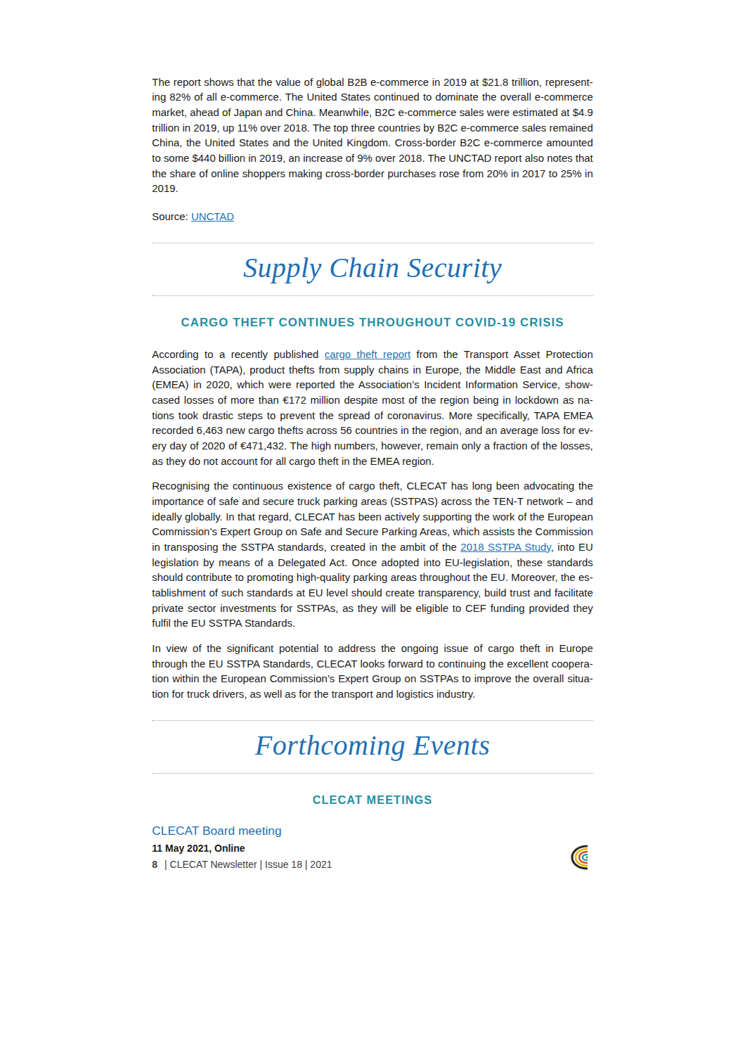The report shows that the value of global B2B e-commerce in 2019 at $21.8 trillion, representing 82% of all e-commerce. The United States continued to dominate the overall e-commerce market, ahead of Japan and China. Meanwhile, B2C e-commerce sales were estimated at $4.9 trillion in 2019, up 11% over 2018. The top three countries by B2C e-commerce sales remained China, the United States and the United Kingdom. Cross-border B2C e-commerce amounted to some $440 billion in 2019, an increase of 9% over 2018. The UNCTAD report also notes that the share of online shoppers making cross-border purchases rose from 20% in 2017 to 25% in 2019.
Source: UNCTAD
Supply Chain Security
Cargo Theft Continues Throughout Covid-19 Crisis
According to a recently published cargo theft report from the Transport Asset Protection Association (TAPA), product thefts from supply chains in Europe, the Middle East and Africa (EMEA) in 2020, which were reported the Association’s Incident Information Service, showcased losses of more than €172 million despite most of the region being in lockdown as nations took drastic steps to prevent the spread of coronavirus. More specifically, TAPA EMEA recorded 6,463 new cargo thefts across 56 countries in the region, and an average loss for every day of 2020 of €471,432. The high numbers, however, remain only a fraction of the losses, as they do not account for all cargo theft in the EMEA region.
Recognising the continuous existence of cargo theft, CLECAT has long been advocating the importance of safe and secure truck parking areas (SSTPAS) across the TEN-T network – and ideally globally. In that regard, CLECAT has been actively supporting the work of the European Commission’s Expert Group on Safe and Secure Parking Areas, which assists the Commission in transposing the SSTPA standards, created in the ambit of the 2018 SSTPA Study, into EU legislation by means of a Delegated Act. Once adopted into EU-legislation, these standards should contribute to promoting high-quality parking areas throughout the EU. Moreover, the establishment of such standards at EU level should create transparency, build trust and facilitate private sector investments for SSTPAs, as they will be eligible to CEF funding provided they fulfil the EU SSTPA Standards.
In view of the significant potential to address the ongoing issue of cargo theft in Europe through the EU SSTPA Standards, CLECAT looks forward to continuing the excellent cooperation within the European Commission’s Expert Group on SSTPAs to improve the overall situation for truck drivers, as well as for the transport and logistics industry.
Forthcoming Events
CLECAT Meetings
CLECAT Board meeting
11 May 2021, Online
8| CLECAT Newsletter | Issue 18 | 2021